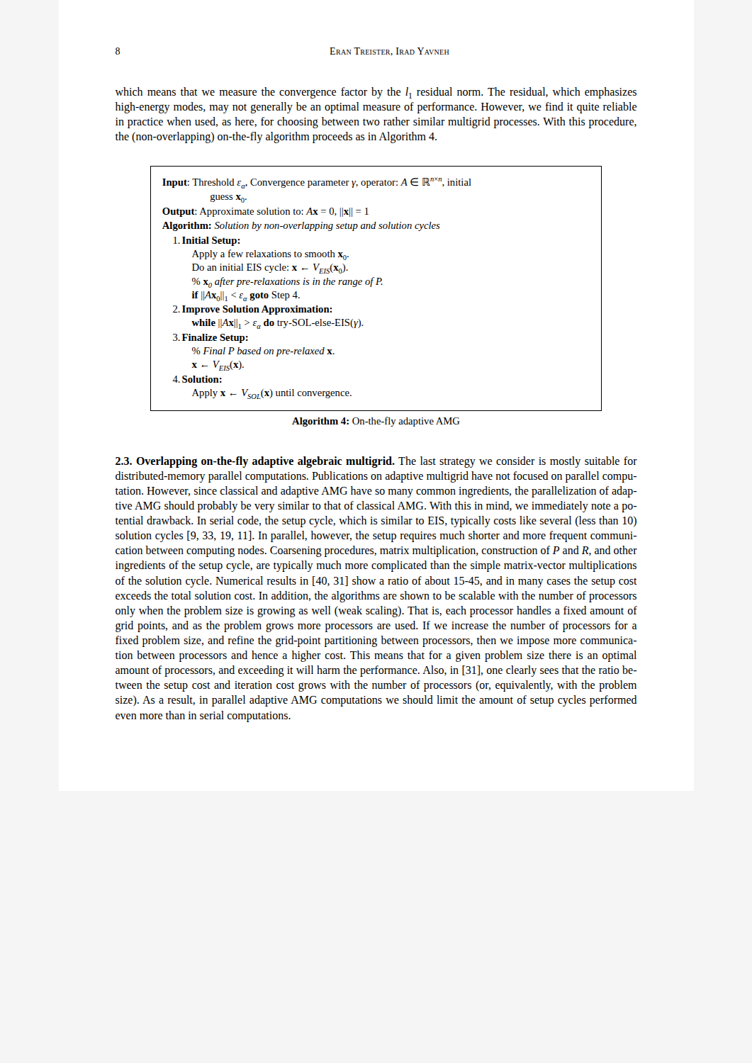8 Eran Treister, Irad Yavneh
which means that we measure the convergence factor by the l1 residual norm. The residual, which emphasizes high-energy modes, may not generally be an optimal measure of performance. However, we find it quite reliable in practice when used, as here, for choosing between two rather similar multigrid processes. With this procedure, the (non-overlapping) on-the-fly algorithm proceeds as in Algorithm 4.
Input: Threshold εα, Convergence parameter γ, operator: A ∈ ℝn×n, initial
guess x0.
Output: Approximate solution to: Ax = 0, ||x|| = 1
Algorithm: Solution by non-overlapping setup and solution cycles
Initial Setup:
Apply a few relaxations to smooth x0.
Do an initial EIS cycle: x ← VEIS(x0).
% x0 after pre-relaxations is in the range of P.
if ||Ax0||1 < εα goto Step 4.
Improve Solution Approximation:
while ||Ax||1 > εα do try-SOL-else-EIS(γ).
Finalize Setup:
% Final P based on pre-relaxed x.
x ← VEIS(x).
Solution:
Apply x ← VSOL(x) until convergence.
Algorithm 4: On-the-fly adaptive AMG
2.3. Overlapping on-the-fly adaptive algebraic multigrid.
The last strategy we consider is mostly suitable for distributed-memory parallel computations. Publications on adaptive multigrid have not focused on parallel computation. However, since classical and adaptive AMG have so many common ingredients, the parallelization of adaptive AMG should probably be very similar to that of classical AMG. With this in mind, we immediately note a potential drawback. In serial code, the setup cycle, which is similar to EIS, typically costs like several (less than 10) solution cycles [9, 33, 19, 11]. In parallel, however, the setup requires much shorter and more frequent communication between computing nodes. Coarsening procedures, matrix multiplication, construction of P and R, and other ingredients of the setup cycle, are typically much more complicated than the simple matrix-vector multiplications of the solution cycle. Numerical results in [40, 31] show a ratio of about 15-45, and in many cases the setup cost exceeds the total solution cost. In addition, the algorithms are shown to be scalable with the number of processors only when the problem size is growing as well (weak scaling). That is, each processor handles a fixed amount of grid points, and as the problem grows more processors are used. If we increase the number of processors for a fixed problem size, and refine the grid-point partitioning between processors, then we impose more communication between processors and hence a higher cost. This means that for a given problem size there is an optimal amount of processors, and exceeding it will harm the performance. Also, in [31], one clearly sees that the ratio between the setup cost and iteration cost grows with the number of processors (or, equivalently, with the problem size). As a result, in parallel adaptive AMG computations we should limit the amount of setup cycles performed even more than in serial computations.